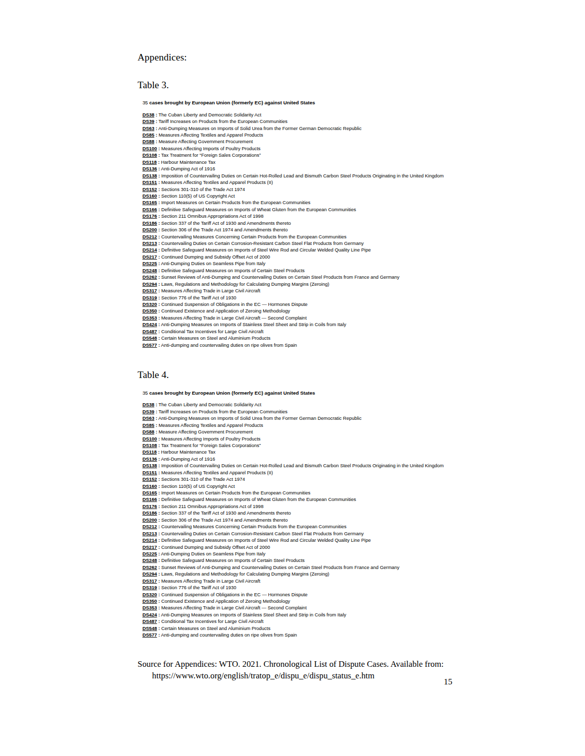Appendices:
Table 3.
35 cases brought by European Union (formerly EC) against United States
DS38 : The Cuban Liberty and Democratic Solidarity Act
DS39 : Tariff Increases on Products from the European Communities
DS63 : Anti-Dumping Measures on Imports of Solid Urea from the Former German Democratic Republic
DS85 : Measures Affecting Textiles and Apparel Products
DS88 : Measure Affecting Government Procurement
DS100 : Measures Affecting Imports of Poultry Products
DS108 : Tax Treatment for “Foreign Sales Corporations”
DS118 : Harbour Maintenance Tax
DS136 : Anti-Dumping Act of 1916
DS138 : Imposition of Countervailing Duties on Certain Hot-Rolled Lead and Bismuth Carbon Steel Products Originating in the United Kingdom
DS151 : Measures Affecting Textiles and Apparel Products (II)
DS152 : Sections 301-310 of the Trade Act 1974
DS160 : Section 110(5) of US Copyright Act
DS165 : Import Measures on Certain Products from the European Communities
DS166 : Definitive Safeguard Measures on Imports of Wheat Gluten from the European Communities
DS176 : Section 211 Omnibus Appropriations Act of 1998
DS186 : Section 337 of the Tariff Act of 1930 and Amendments thereto
DS200 : Section 306 of the Trade Act 1974 and Amendments thereto
DS212 : Countervailing Measures Concerning Certain Products from the European Communities
DS213 : Countervailing Duties on Certain Corrosion-Resistant Carbon Steel Flat Products from Germany
DS214 : Definitive Safeguard Measures on Imports of Steel Wire Rod and Circular Welded Quality Line Pipe
DS217 : Continued Dumping and Subsidy Offset Act of 2000
DS225 : Anti-Dumping Duties on Seamless Pipe from Italy
DS248 : Definitive Safeguard Measures on Imports of Certain Steel Products
DS262 : Sunset Reviews of Anti-Dumping and Countervailing Duties on Certain Steel Products from France and Germany
DS294 : Laws, Regulations and Methodology for Calculating Dumping Margins (Zeroing)
DS317 : Measures Affecting Trade in Large Civil Aircraft
DS319 : Section 776 of the Tariff Act of 1930
DS320 : Continued Suspension of Obligations in the EC — Hormones Dispute
DS350 : Continued Existence and Application of Zeroing Methodology
DS353 : Measures Affecting Trade in Large Civil Aircraft — Second Complaint
DS424 : Anti-Dumping Measures on Imports of Stainless Steel Sheet and Strip in Coils from Italy
DS487 : Conditional Tax Incentives for Large Civil Aircraft
DS548 : Certain Measures on Steel and Aluminium Products
DS577 : Anti-dumping and countervailing duties on ripe olives from Spain
Table 4.
35 cases brought by European Union (formerly EC) against United States
DS38 : The Cuban Liberty and Democratic Solidarity Act
DS39 : Tariff Increases on Products from the European Communities
DS63 : Anti-Dumping Measures on Imports of Solid Urea from the Former German Democratic Republic
DS85 : Measures Affecting Textiles and Apparel Products
DS88 : Measure Affecting Government Procurement
DS100 : Measures Affecting Imports of Poultry Products
DS108 : Tax Treatment for “Foreign Sales Corporations”
DS118 : Harbour Maintenance Tax
DS136 : Anti-Dumping Act of 1916
DS138 : Imposition of Countervailing Duties on Certain Hot-Rolled Lead and Bismuth Carbon Steel Products Originating in the United Kingdom
DS151 : Measures Affecting Textiles and Apparel Products (II)
DS152 : Sections 301-310 of the Trade Act 1974
DS160 : Section 110(5) of US Copyright Act
DS165 : Import Measures on Certain Products from the European Communities
DS166 : Definitive Safeguard Measures on Imports of Wheat Gluten from the European Communities
DS176 : Section 211 Omnibus Appropriations Act of 1998
DS186 : Section 337 of the Tariff Act of 1930 and Amendments thereto
DS200 : Section 306 of the Trade Act 1974 and Amendments thereto
DS212 : Countervailing Measures Concerning Certain Products from the European Communities
DS213 : Countervailing Duties on Certain Corrosion-Resistant Carbon Steel Flat Products from Germany
DS214 : Definitive Safeguard Measures on Imports of Steel Wire Rod and Circular Welded Quality Line Pipe
DS217 : Continued Dumping and Subsidy Offset Act of 2000
DS225 : Anti-Dumping Duties on Seamless Pipe from Italy
DS248 : Definitive Safeguard Measures on Imports of Certain Steel Products
DS262 : Sunset Reviews of Anti-Dumping and Countervailing Duties on Certain Steel Products from France and Germany
DS294 : Laws, Regulations and Methodology for Calculating Dumping Margins (Zeroing)
DS317 : Measures Affecting Trade in Large Civil Aircraft
DS319 : Section 776 of the Tariff Act of 1930
DS320 : Continued Suspension of Obligations in the EC — Hormones Dispute
DS350 : Continued Existence and Application of Zeroing Methodology
DS353 : Measures Affecting Trade in Large Civil Aircraft — Second Complaint
DS424 : Anti-Dumping Measures on Imports of Stainless Steel Sheet and Strip in Coils from Italy
DS487 : Conditional Tax Incentives for Large Civil Aircraft
DS548 : Certain Measures on Steel and Aluminium Products
DS577 : Anti-dumping and countervailing duties on ripe olives from Spain
Source for Appendices: WTO. 2021. Chronological List of Dispute Cases. Available from: https://www.wto.org/english/tratop_e/dispu_e/dispu_status_e.htm
15